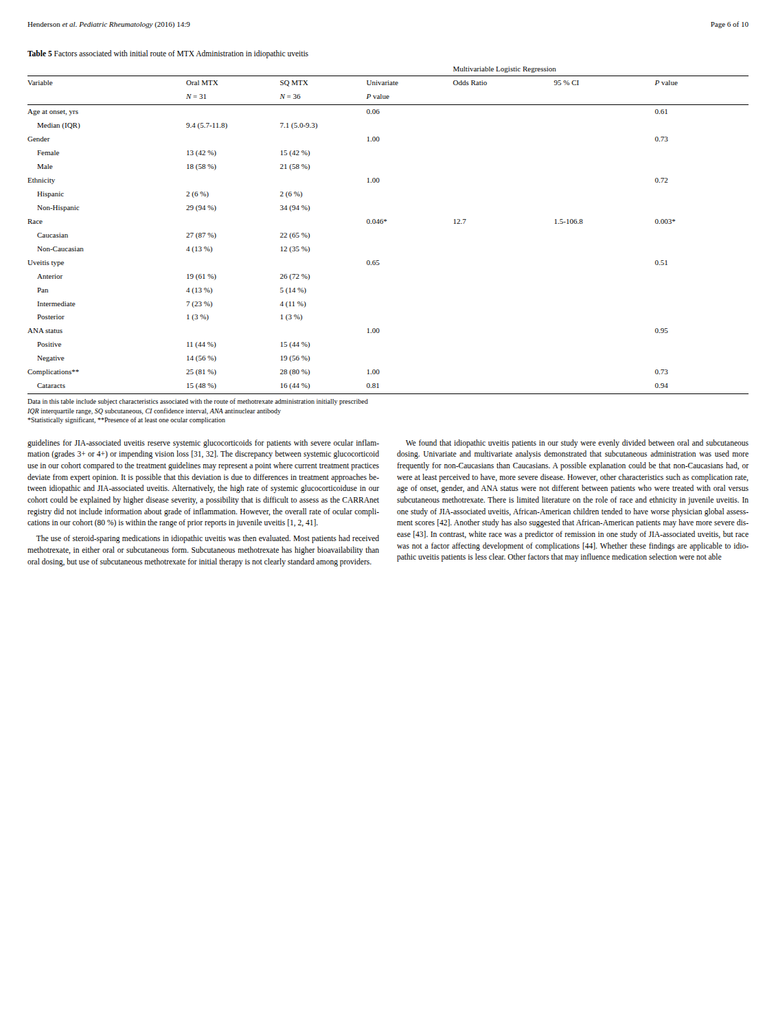Henderson et al. Pediatric Rheumatology (2016) 14:9
Page 6 of 10
Table 5 Factors associated with initial route of MTX Administration in idiopathic uveitis
| | Multivariable Logistic Regression |
| --- | --- |
| Variable | Oral MTX | SQ MTX | Univariate | Odds Ratio | 95 % CI | P value |
| | N = 31 | N = 36 | P value | | | |
| Age at onset, yrs | | | 0.06 | | | 0.61 |
| Median (IQR) | 9.4 (5.7-11.8) | 7.1 (5.0-9.3) | | | | |
| Gender | | | 1.00 | | | 0.73 |
| Female | 13 (42 %) | 15 (42 %) | | | | |
| Male | 18 (58 %) | 21 (58 %) | | | | |
| Ethnicity | | | 1.00 | | | 0.72 |
| Hispanic | 2 (6 %) | 2 (6 %) | | | | |
| Non-Hispanic | 29 (94 %) | 34 (94 %) | | | | |
| Race | | | 0.046* | 12.7 | 1.5-106.8 | 0.003* |
| Caucasian | 27 (87 %) | 22 (65 %) | | | | |
| Non-Caucasian | 4 (13 %) | 12 (35 %) | | | | |
| Uveitis type | | | 0.65 | | | 0.51 |
| Anterior | 19 (61 %) | 26 (72 %) | | | | |
| Pan | 4 (13 %) | 5 (14 %) | | | | |
| Intermediate | 7 (23 %) | 4 (11 %) | | | | |
| Posterior | 1 (3 %) | 1 (3 %) | | | | |
| ANA status | | | 1.00 | | | 0.95 |
| Positive | 11 (44 %) | 15 (44 %) | | | | |
| Negative | 14 (56 %) | 19 (56 %) | | | | |
| Complications** | 25 (81 %) | 28 (80 %) | 1.00 | | | 0.73 |
| Cataracts | 15 (48 %) | 16 (44 %) | 0.81 | | | 0.94 |
Data in this table include subject characteristics associated with the route of methotrexate administration initially prescribed
IQR interquartile range, SQ subcutaneous, CI confidence interval, ANA antinuclear antibody
*Statistically significant, **Presence of at least one ocular complication
guidelines for JIA-associated uveitis reserve systemic glucocorticoids for patients with severe ocular inflammation (grades 3+ or 4+) or impending vision loss [31, 32]. The discrepancy between systemic glucocorticoid use in our cohort compared to the treatment guidelines may represent a point where current treatment practices deviate from expert opinion. It is possible that this deviation is due to differences in treatment approaches between idiopathic and JIA-associated uveitis. Alternatively, the high rate of systemic glucocorticoiduse in our cohort could be explained by higher disease severity, a possibility that is difficult to assess as the CARRAnet registry did not include information about grade of inflammation. However, the overall rate of ocular complications in our cohort (80 %) is within the range of prior reports in juvenile uveitis [1, 2, 41].
The use of steroid-sparing medications in idiopathic uveitis was then evaluated. Most patients had received methotrexate, in either oral or subcutaneous form. Subcutaneous methotrexate has higher bioavailability than oral dosing, but use of subcutaneous methotrexate for initial therapy is not clearly standard among providers.
We found that idiopathic uveitis patients in our study were evenly divided between oral and subcutaneous dosing. Univariate and multivariate analysis demonstrated that subcutaneous administration was used more frequently for non-Caucasians than Caucasians. A possible explanation could be that non-Caucasians had, or were at least perceived to have, more severe disease. However, other characteristics such as complication rate, age of onset, gender, and ANA status were not different between patients who were treated with oral versus subcutaneous methotrexate. There is limited literature on the role of race and ethnicity in juvenile uveitis. In one study of JIA-associated uveitis, African-American children tended to have worse physician global assessment scores [42]. Another study has also suggested that African-American patients may have more severe disease [43]. In contrast, white race was a predictor of remission in one study of JIA-associated uveitis, but race was not a factor affecting development of complications [44]. Whether these findings are applicable to idiopathic uveitis patients is less clear. Other factors that may influence medication selection were not able